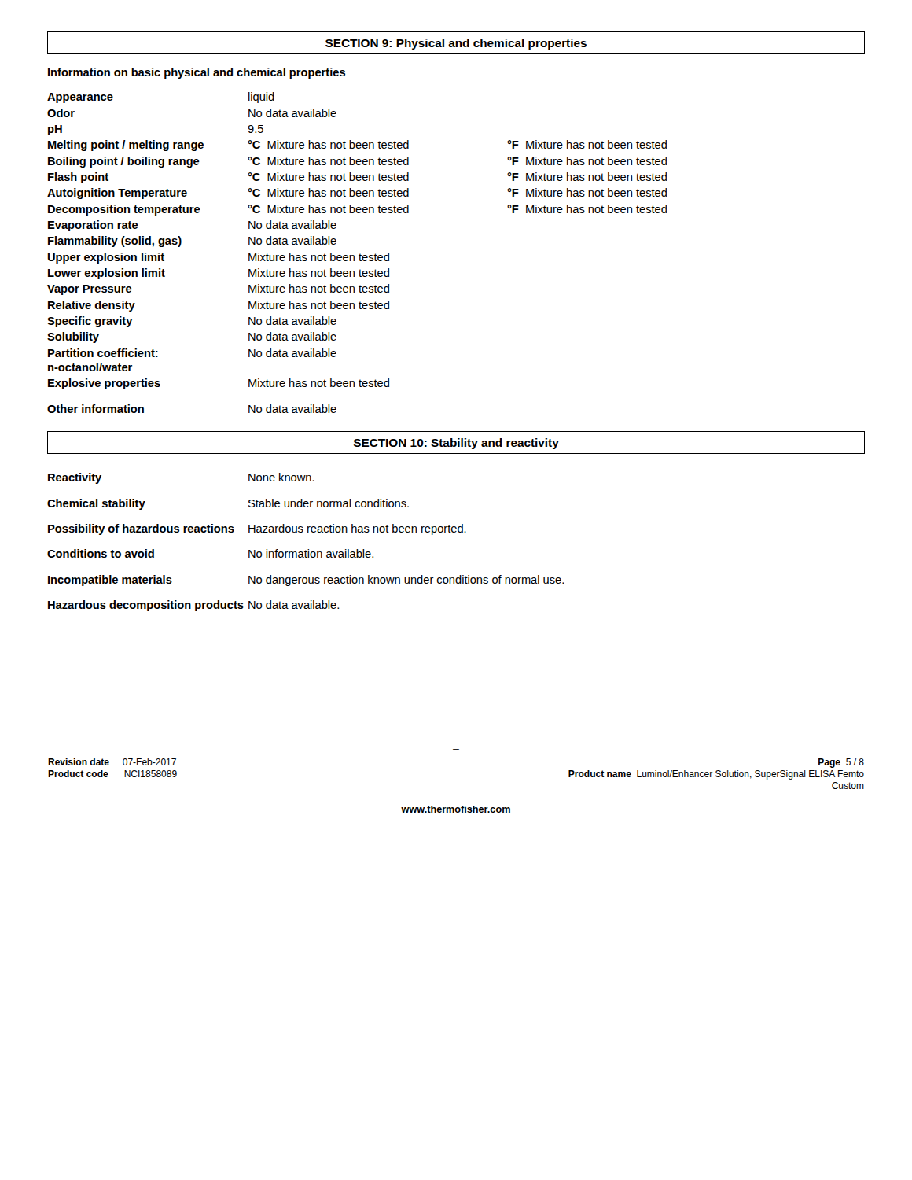SECTION 9: Physical and chemical properties
Information on basic physical and chemical properties
| Appearance | liquid | |
| Odor | No data available | |
| pH | 9.5 | |
| Melting point / melting range | °C Mixture has not been tested | °F Mixture has not been tested |
| Boiling point / boiling range | °C Mixture has not been tested | °F Mixture has not been tested |
| Flash point | °C Mixture has not been tested | °F Mixture has not been tested |
| Autoignition Temperature | °C Mixture has not been tested | °F Mixture has not been tested |
| Decomposition temperature | °C Mixture has not been tested | °F Mixture has not been tested |
| Evaporation rate | No data available | |
| Flammability (solid, gas) | No data available | |
| Upper explosion limit | Mixture has not been tested | |
| Lower explosion limit | Mixture has not been tested | |
| Vapor Pressure | Mixture has not been tested | |
| Relative density | Mixture has not been tested | |
| Specific gravity | No data available | |
| Solubility | No data available | |
| Partition coefficient: n-octanol/water | No data available | |
| Explosive properties | Mixture has not been tested | |
| Other information | No data available | |
SECTION 10: Stability and reactivity
| Reactivity | None known. |
| Chemical stability | Stable under normal conditions. |
| Possibility of hazardous reactions | Hazardous reaction has not been reported. |
| Conditions to avoid | No information available. |
| Incompatible materials | No dangerous reaction known under conditions of normal use. |
| Hazardous decomposition products | No data available. |
_
| Revision date 07-Feb-2017 Product code NCI1858089 | Page 5 / 8 Product name Luminol/Enhancer Solution, SuperSignal ELISA Femto Custom |
www.thermofisher.com